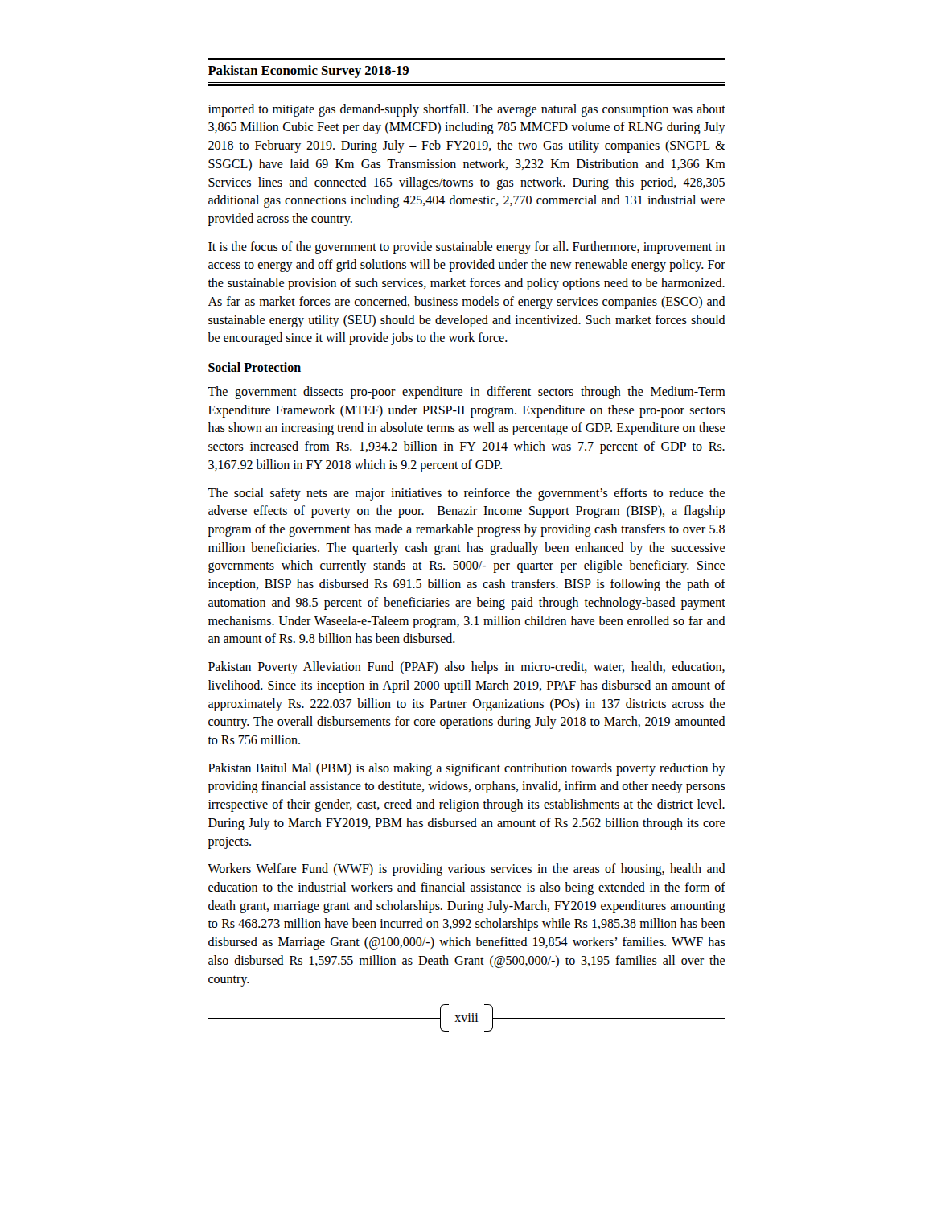Pakistan Economic Survey 2018-19
imported to mitigate gas demand-supply shortfall. The average natural gas consumption was about 3,865 Million Cubic Feet per day (MMCFD) including 785 MMCFD volume of RLNG during July 2018 to February 2019. During July – Feb FY2019, the two Gas utility companies (SNGPL & SSGCL) have laid 69 Km Gas Transmission network, 3,232 Km Distribution and 1,366 Km Services lines and connected 165 villages/towns to gas network. During this period, 428,305 additional gas connections including 425,404 domestic, 2,770 commercial and 131 industrial were provided across the country.
It is the focus of the government to provide sustainable energy for all. Furthermore, improvement in access to energy and off grid solutions will be provided under the new renewable energy policy. For the sustainable provision of such services, market forces and policy options need to be harmonized. As far as market forces are concerned, business models of energy services companies (ESCO) and sustainable energy utility (SEU) should be developed and incentivized. Such market forces should be encouraged since it will provide jobs to the work force.
Social Protection
The government dissects pro-poor expenditure in different sectors through the Medium-Term Expenditure Framework (MTEF) under PRSP-II program. Expenditure on these pro-poor sectors has shown an increasing trend in absolute terms as well as percentage of GDP. Expenditure on these sectors increased from Rs. 1,934.2 billion in FY 2014 which was 7.7 percent of GDP to Rs. 3,167.92 billion in FY 2018 which is 9.2 percent of GDP.
The social safety nets are major initiatives to reinforce the government’s efforts to reduce the adverse effects of poverty on the poor. Benazir Income Support Program (BISP), a flagship program of the government has made a remarkable progress by providing cash transfers to over 5.8 million beneficiaries. The quarterly cash grant has gradually been enhanced by the successive governments which currently stands at Rs. 5000/- per quarter per eligible beneficiary. Since inception, BISP has disbursed Rs 691.5 billion as cash transfers. BISP is following the path of automation and 98.5 percent of beneficiaries are being paid through technology-based payment mechanisms. Under Waseela-e-Taleem program, 3.1 million children have been enrolled so far and an amount of Rs. 9.8 billion has been disbursed.
Pakistan Poverty Alleviation Fund (PPAF) also helps in micro-credit, water, health, education, livelihood. Since its inception in April 2000 uptill March 2019, PPAF has disbursed an amount of approximately Rs. 222.037 billion to its Partner Organizations (POs) in 137 districts across the country. The overall disbursements for core operations during July 2018 to March, 2019 amounted to Rs 756 million.
Pakistan Baitul Mal (PBM) is also making a significant contribution towards poverty reduction by providing financial assistance to destitute, widows, orphans, invalid, infirm and other needy persons irrespective of their gender, cast, creed and religion through its establishments at the district level. During July to March FY2019, PBM has disbursed an amount of Rs 2.562 billion through its core projects.
Workers Welfare Fund (WWF) is providing various services in the areas of housing, health and education to the industrial workers and financial assistance is also being extended in the form of death grant, marriage grant and scholarships. During July-March, FY2019 expenditures amounting to Rs 468.273 million have been incurred on 3,992 scholarships while Rs 1,985.38 million has been disbursed as Marriage Grant (@100,000/-) which benefitted 19,854 workers’ families. WWF has also disbursed Rs 1,597.55 million as Death Grant (@500,000/-) to 3,195 families all over the country.
xviii